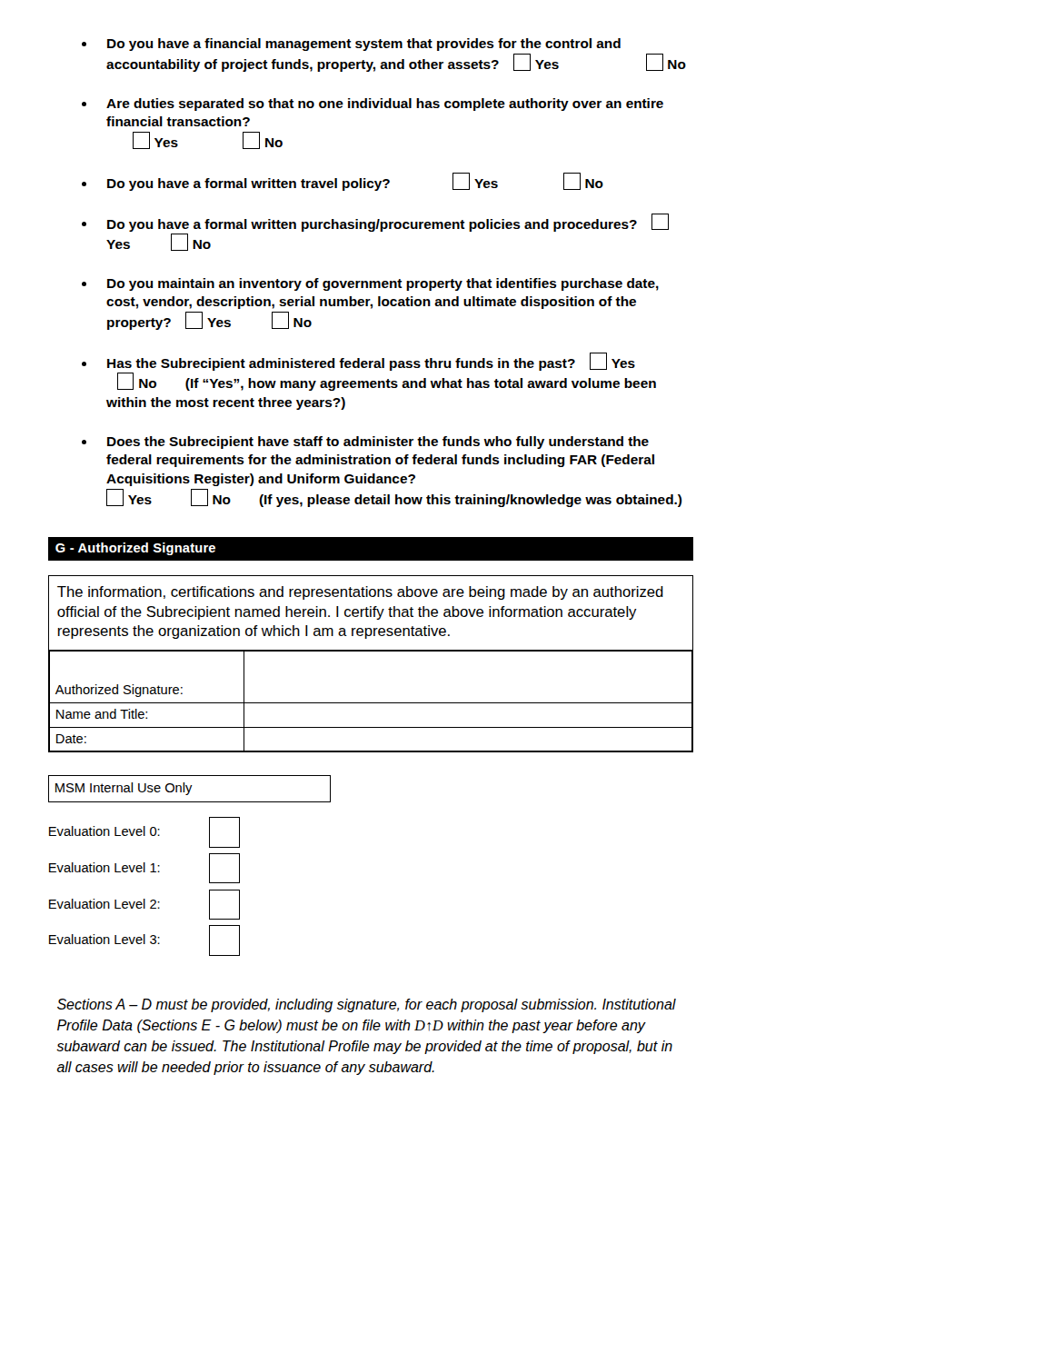Do you have a financial management system that provides for the control and accountability of project funds, property, and other assets? Yes No
Are duties separated so that no one individual has complete authority over an entire financial transaction?
Yes No
Do you have a formal written travel policy? Yes No
Do you have a formal written purchasing/procurement policies and procedures? Yes No
Do you maintain an inventory of government property that identifies purchase date, cost, vendor, description, serial number, location and ultimate disposition of the property? Yes No
Has the Subrecipient administered federal pass thru funds in the past? Yes No (If “Yes”, how many agreements and what has total award volume been within the most recent three years?)
Does the Subrecipient have staff to administer the funds who fully understand the federal requirements for the administration of federal funds including FAR (Federal Acquisitions Register) and Uniform Guidance?
Yes No (If yes, please detail how this training/knowledge was obtained.)
G - Authorized Signature
The information, certifications and representations above are being made by an authorized official of the Subrecipient named herein. I certify that the above information accurately represents the organization of which I am a representative.
| Authorized Signature: | |
| Name and Title: | |
| Date: | |
MSM Internal Use Only
Evaluation Level 0:
Evaluation Level 1:
Evaluation Level 2:
Evaluation Level 3:
Sections A – D must be provided, including signature, for each proposal submission. Institutional Profile Data (Sections E - G below) must be on file with D↑D within the past year before any subaward can be issued. The Institutional Profile may be provided at the time of proposal, but in all cases will be needed prior to issuance of any subaward.